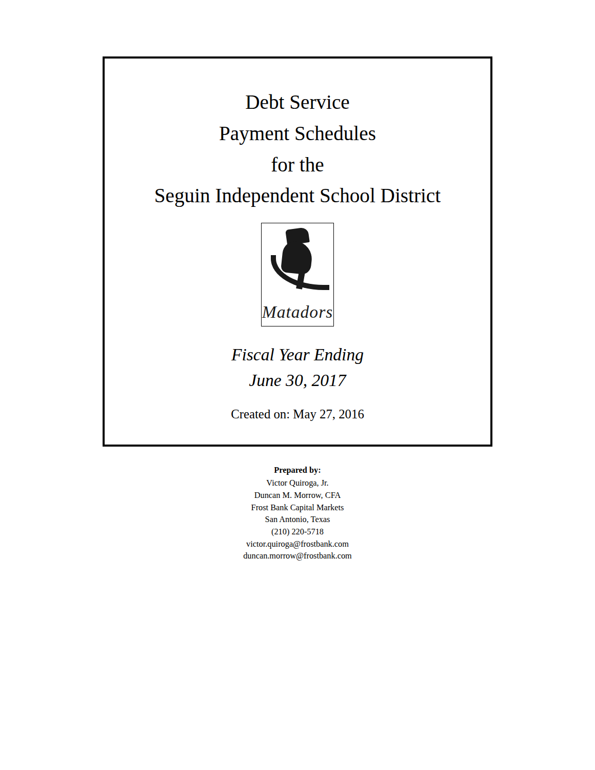Debt Service
Payment Schedules
for the
Seguin Independent School District
Matadors
Fiscal Year Ending
June 30, 2017
Created on: May 27, 2016
Prepared by: Victor Quiroga, Jr.
Duncan M. Morrow, CFA
Frost Bank Capital Markets
San Antonio, Texas
(210) 220-5718
victor.quiroga@frostbank.com
duncan.morrow@frostbank.com